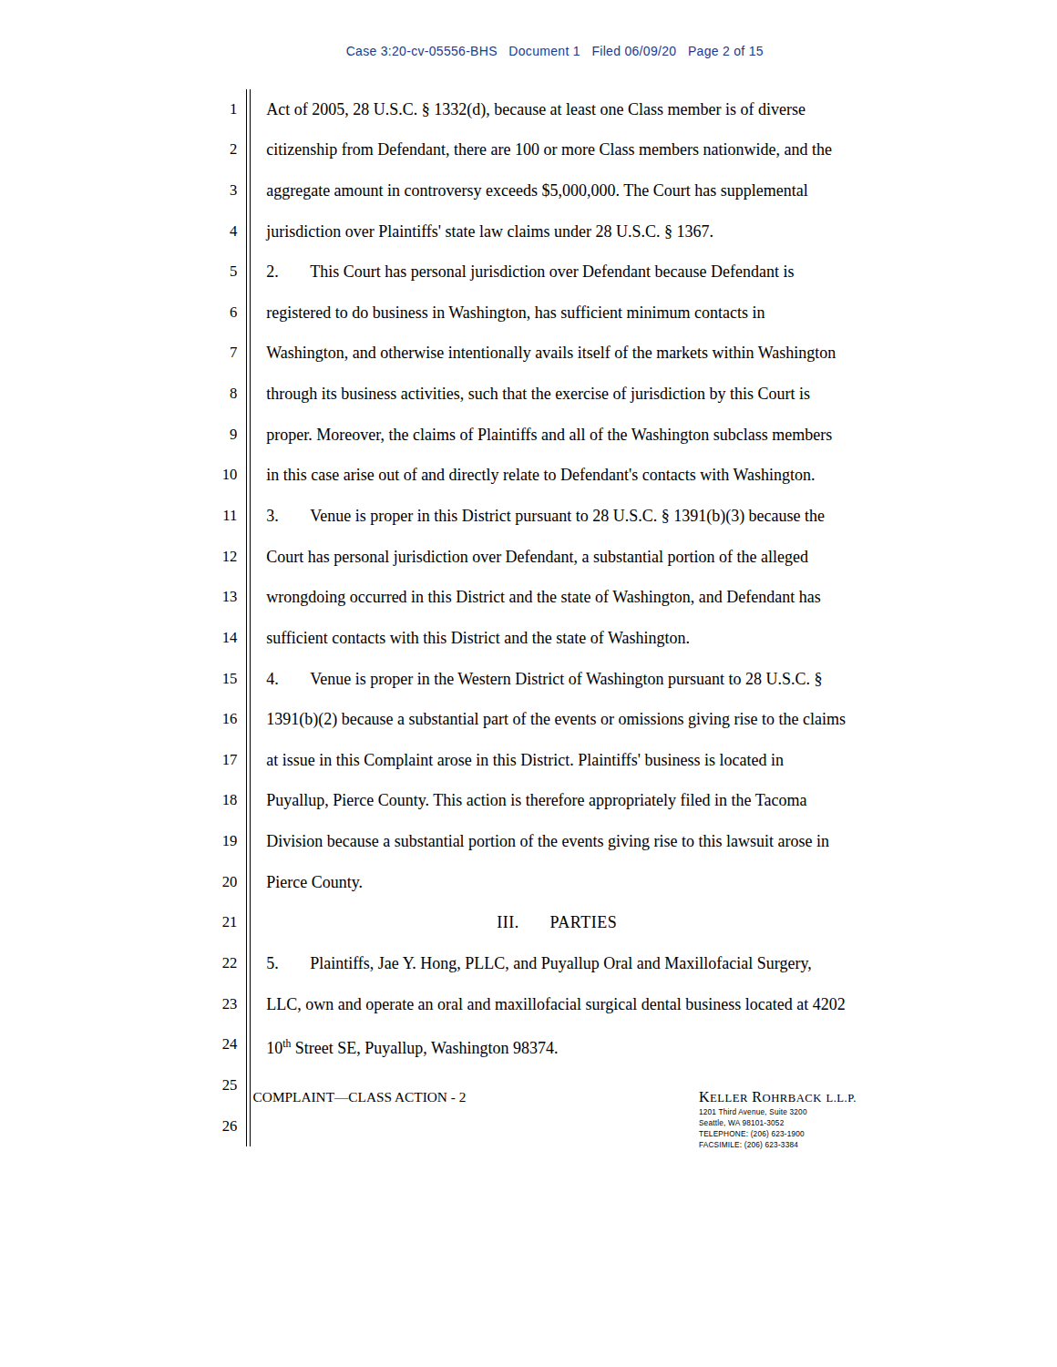Case 3:20-cv-05556-BHS Document 1 Filed 06/09/20 Page 2 of 15
1
2
3
4
5
6
7
8
9
10
11
12
13
14
15
16
17
18
19
20
21
22
23
24
25
26
Act of 2005, 28 U.S.C. § 1332(d), because at least one Class member is of diverse citizenship from Defendant, there are 100 or more Class members nationwide, and the aggregate amount in controversy exceeds $5,000,000. The Court has supplemental jurisdiction over Plaintiffs' state law claims under 28 U.S.C. § 1367.
2. This Court has personal jurisdiction over Defendant because Defendant is registered to do business in Washington, has sufficient minimum contacts in Washington, and otherwise intentionally avails itself of the markets within Washington through its business activities, such that the exercise of jurisdiction by this Court is proper. Moreover, the claims of Plaintiffs and all of the Washington subclass members in this case arise out of and directly relate to Defendant's contacts with Washington.
3. Venue is proper in this District pursuant to 28 U.S.C. § 1391(b)(3) because the Court has personal jurisdiction over Defendant, a substantial portion of the alleged wrongdoing occurred in this District and the state of Washington, and Defendant has sufficient contacts with this District and the state of Washington.
4. Venue is proper in the Western District of Washington pursuant to 28 U.S.C. § 1391(b)(2) because a substantial part of the events or omissions giving rise to the claims at issue in this Complaint arose in this District. Plaintiffs' business is located in Puyallup, Pierce County. This action is therefore appropriately filed in the Tacoma Division because a substantial portion of the events giving rise to this lawsuit arose in Pierce County.
III. PARTIES
5. Plaintiffs, Jae Y. Hong, PLLC, and Puyallup Oral and Maxillofacial Surgery, LLC, own and operate an oral and maxillofacial surgical dental business located at 4202 10th Street SE, Puyallup, Washington 98374.
COMPLAINT—CLASS ACTION - 2
KELLER ROHRBACK L.L.P.
1201 Third Avenue, Suite 3200
Seattle, WA 98101-3052
TELEPHONE: (206) 623-1900
FACSIMILE: (206) 623-3384